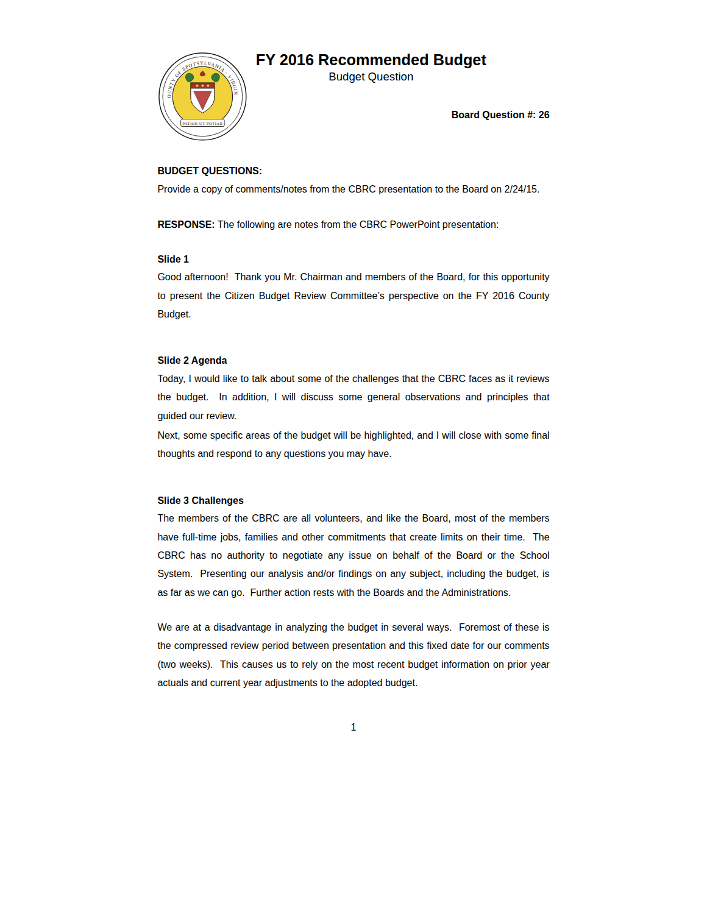COUNTY OF SPOTSYLVANIA · VIRGINIA PATIOR UT POTIAR
FY 2016 Recommended Budget
Budget Question
Board Question #: 26
BUDGET QUESTIONS:
Provide a copy of comments/notes from the CBRC presentation to the Board on 2/24/15.
RESPONSE: The following are notes from the CBRC PowerPoint presentation:
Slide 1
Good afternoon! Thank you Mr. Chairman and members of the Board, for this opportunity to present the Citizen Budget Review Committee’s perspective on the FY 2016 County Budget.
Slide 2 Agenda
Today, I would like to talk about some of the challenges that the CBRC faces as it reviews the budget. In addition, I will discuss some general observations and principles that guided our review.
Next, some specific areas of the budget will be highlighted, and I will close with some final thoughts and respond to any questions you may have.
Slide 3 Challenges
The members of the CBRC are all volunteers, and like the Board, most of the members have full-time jobs, families and other commitments that create limits on their time. The CBRC has no authority to negotiate any issue on behalf of the Board or the School System. Presenting our analysis and/or findings on any subject, including the budget, is as far as we can go. Further action rests with the Boards and the Administrations.
We are at a disadvantage in analyzing the budget in several ways. Foremost of these is the compressed review period between presentation and this fixed date for our comments (two weeks). This causes us to rely on the most recent budget information on prior year actuals and current year adjustments to the adopted budget.
1